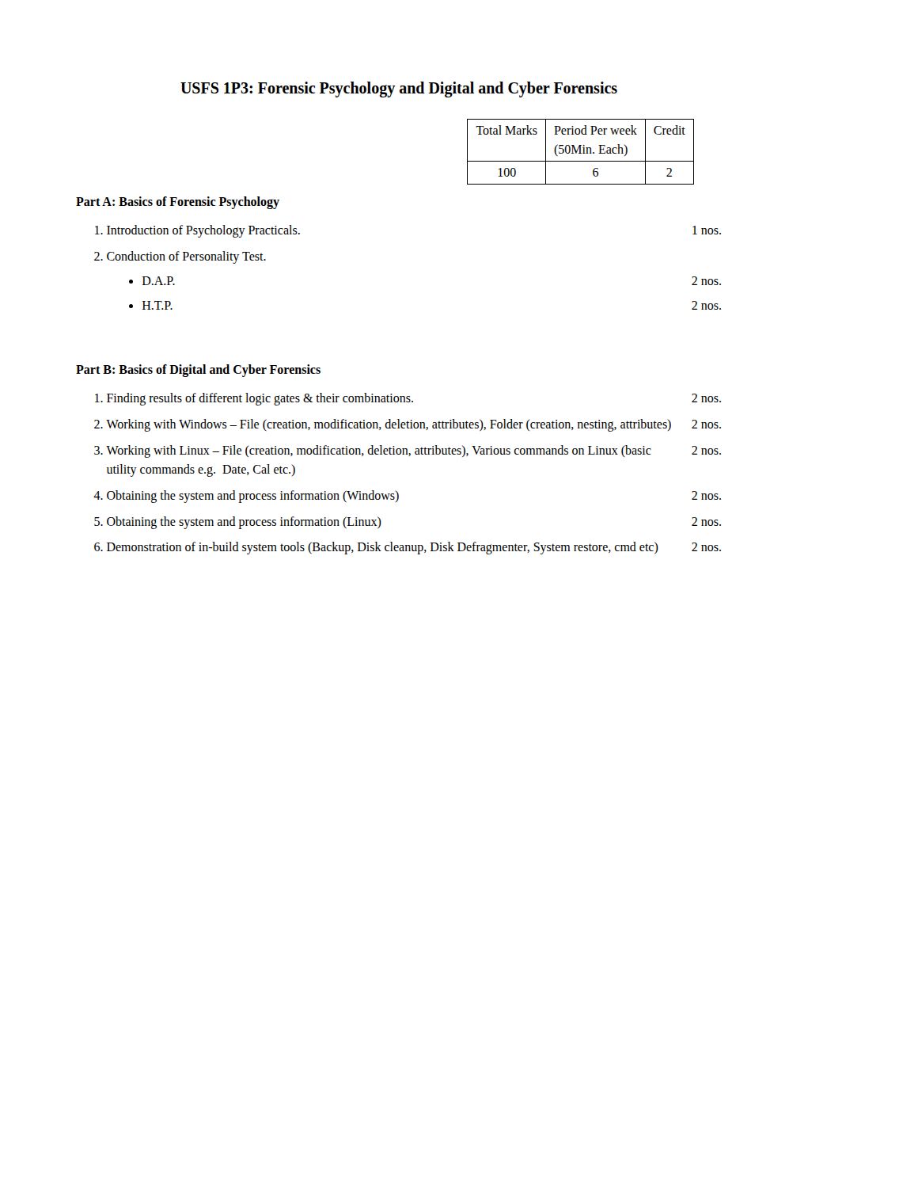USFS 1P3: Forensic Psychology and Digital and Cyber Forensics
| Total Marks | Period Per week (50Min. Each) | Credit |
| 100 | 6 | 2 |
Part A: Basics of Forensic Psychology
Introduction of Psychology Practicals. 1 nos.
Conduction of Personality Test.
D.A.P. 2 nos.
H.T.P. 2 nos.
Part B: Basics of Digital and Cyber Forensics
Finding results of different logic gates & their combinations. 2 nos.
Working with Windows – File (creation, modification, deletion, attributes), Folder (creation, nesting, attributes) 2 nos.
Working with Linux – File (creation, modification, deletion, attributes), Various commands on Linux (basic utility commands e.g. Date, Cal etc.) 2 nos.
Obtaining the system and process information (Windows) 2 nos.
Obtaining the system and process information (Linux) 2 nos.
Demonstration of in-build system tools (Backup, Disk cleanup, Disk Defragmenter, System restore, cmd etc) 2 nos.